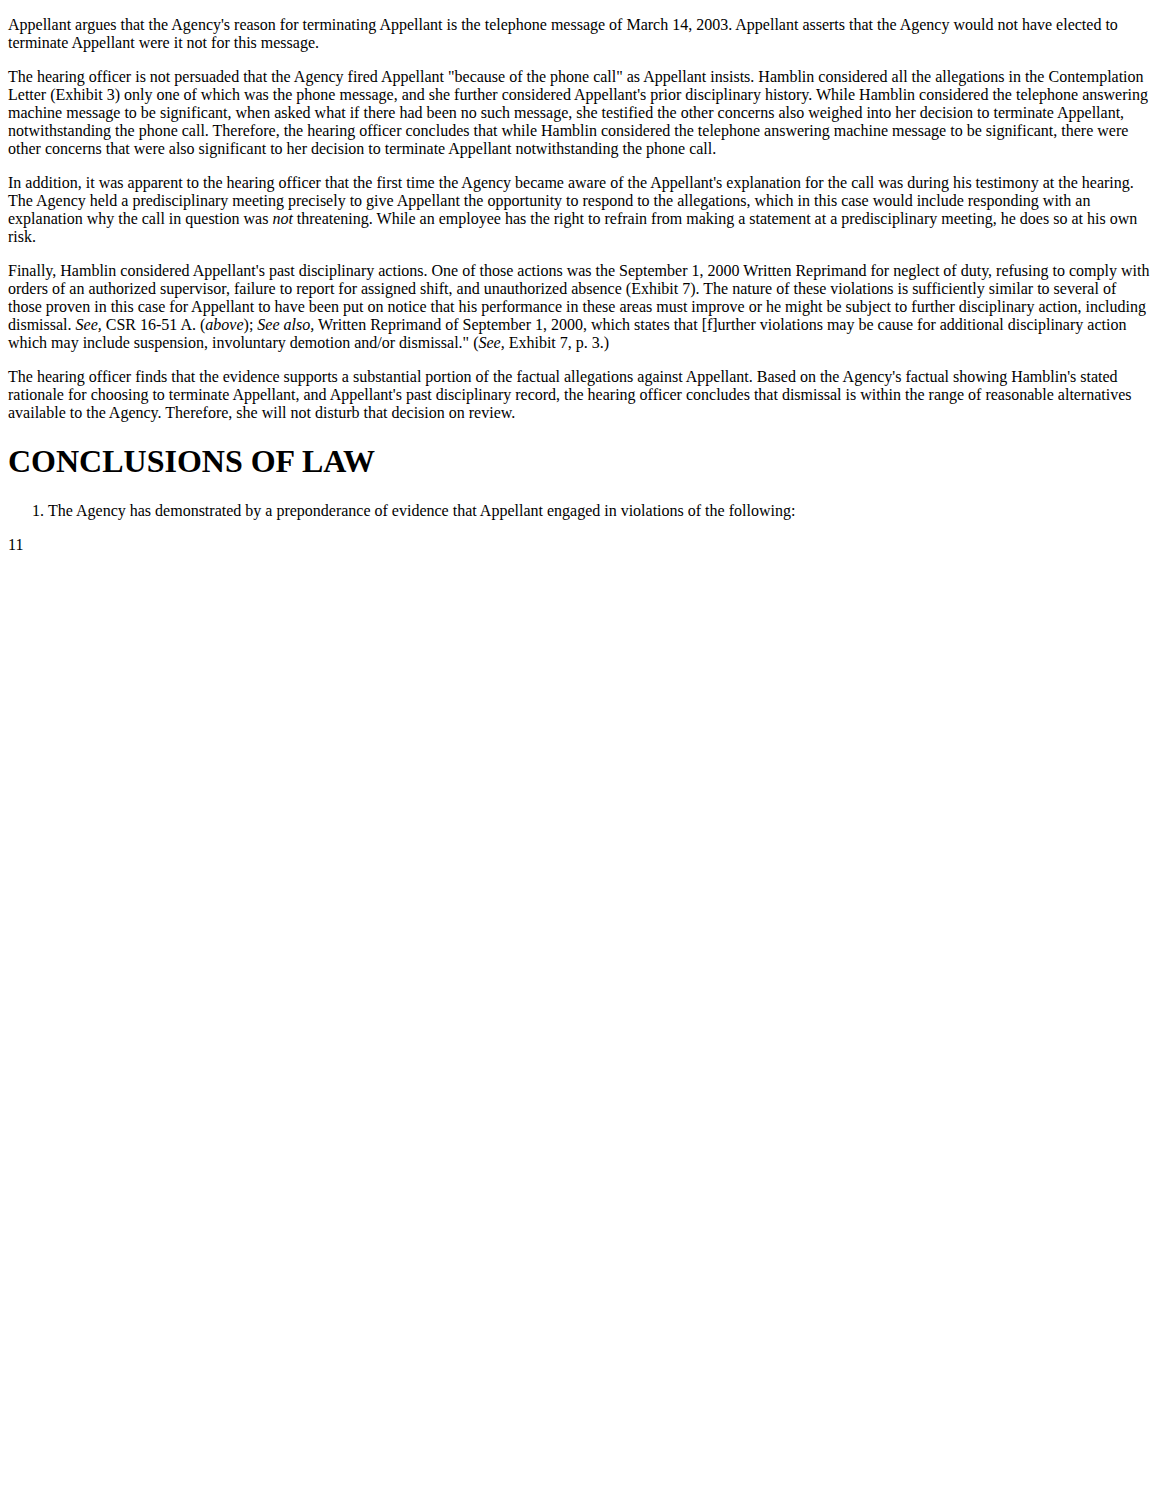Appellant argues that the Agency's reason for terminating Appellant is the telephone message of March 14, 2003. Appellant asserts that the Agency would not have elected to terminate Appellant were it not for this message.
The hearing officer is not persuaded that the Agency fired Appellant "because of the phone call" as Appellant insists. Hamblin considered all the allegations in the Contemplation Letter (Exhibit 3) only one of which was the phone message, and she further considered Appellant's prior disciplinary history. While Hamblin considered the telephone answering machine message to be significant, when asked what if there had been no such message, she testified the other concerns also weighed into her decision to terminate Appellant, notwithstanding the phone call. Therefore, the hearing officer concludes that while Hamblin considered the telephone answering machine message to be significant, there were other concerns that were also significant to her decision to terminate Appellant notwithstanding the phone call.
In addition, it was apparent to the hearing officer that the first time the Agency became aware of the Appellant's explanation for the call was during his testimony at the hearing. The Agency held a predisciplinary meeting precisely to give Appellant the opportunity to respond to the allegations, which in this case would include responding with an explanation why the call in question was not threatening. While an employee has the right to refrain from making a statement at a predisciplinary meeting, he does so at his own risk.
Finally, Hamblin considered Appellant's past disciplinary actions. One of those actions was the September 1, 2000 Written Reprimand for neglect of duty, refusing to comply with orders of an authorized supervisor, failure to report for assigned shift, and unauthorized absence (Exhibit 7). The nature of these violations is sufficiently similar to several of those proven in this case for Appellant to have been put on notice that his performance in these areas must improve or he might be subject to further disciplinary action, including dismissal. See, CSR 16-51 A. (above); See also, Written Reprimand of September 1, 2000, which states that [f]urther violations may be cause for additional disciplinary action which may include suspension, involuntary demotion and/or dismissal." (See, Exhibit 7, p. 3.)
The hearing officer finds that the evidence supports a substantial portion of the factual allegations against Appellant. Based on the Agency's factual showing Hamblin's stated rationale for choosing to terminate Appellant, and Appellant's past disciplinary record, the hearing officer concludes that dismissal is within the range of reasonable alternatives available to the Agency. Therefore, she will not disturb that decision on review.
CONCLUSIONS OF LAW
The Agency has demonstrated by a preponderance of evidence that Appellant engaged in violations of the following:
11